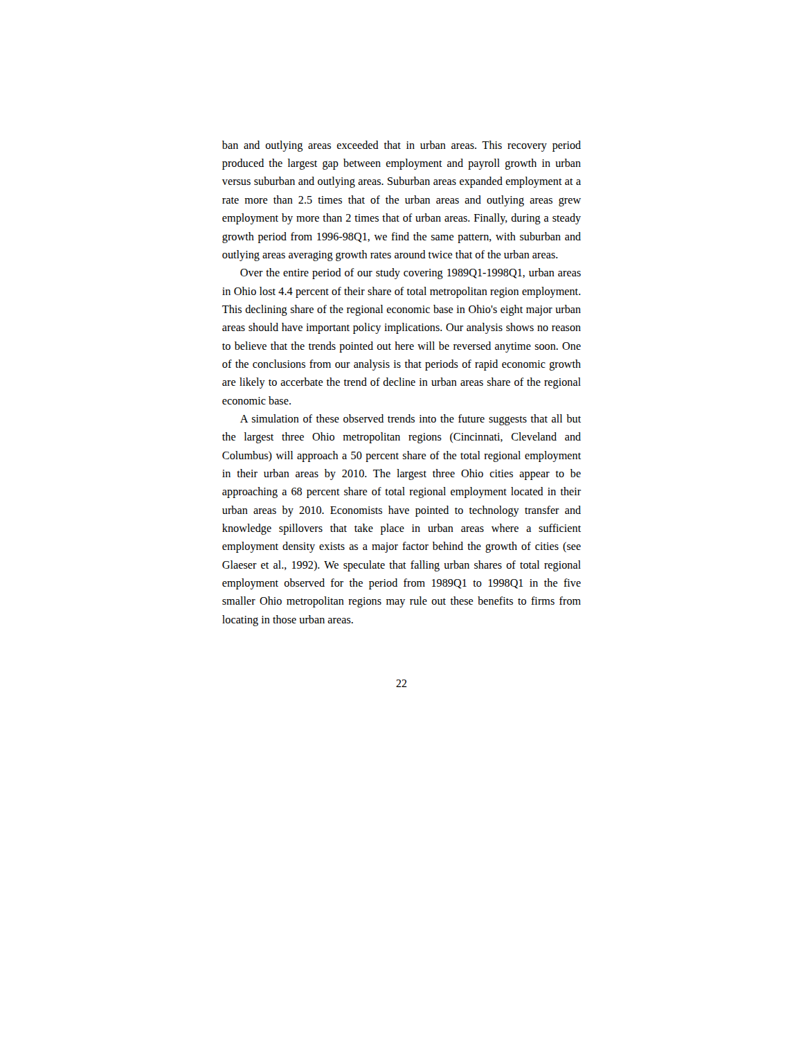ban and outlying areas exceeded that in urban areas. This recovery period produced the largest gap between employment and payroll growth in urban versus suburban and outlying areas. Suburban areas expanded employment at a rate more than 2.5 times that of the urban areas and outlying areas grew employment by more than 2 times that of urban areas. Finally, during a steady growth period from 1996-98Q1, we find the same pattern, with suburban and outlying areas averaging growth rates around twice that of the urban areas.
Over the entire period of our study covering 1989Q1-1998Q1, urban areas in Ohio lost 4.4 percent of their share of total metropolitan region employment. This declining share of the regional economic base in Ohio's eight major urban areas should have important policy implications. Our analysis shows no reason to believe that the trends pointed out here will be reversed anytime soon. One of the conclusions from our analysis is that periods of rapid economic growth are likely to accerbate the trend of decline in urban areas share of the regional economic base.
A simulation of these observed trends into the future suggests that all but the largest three Ohio metropolitan regions (Cincinnati, Cleveland and Columbus) will approach a 50 percent share of the total regional employment in their urban areas by 2010. The largest three Ohio cities appear to be approaching a 68 percent share of total regional employment located in their urban areas by 2010. Economists have pointed to technology transfer and knowledge spillovers that take place in urban areas where a sufficient employment density exists as a major factor behind the growth of cities (see Glaeser et al., 1992). We speculate that falling urban shares of total regional employment observed for the period from 1989Q1 to 1998Q1 in the five smaller Ohio metropolitan regions may rule out these benefits to firms from locating in those urban areas.
22